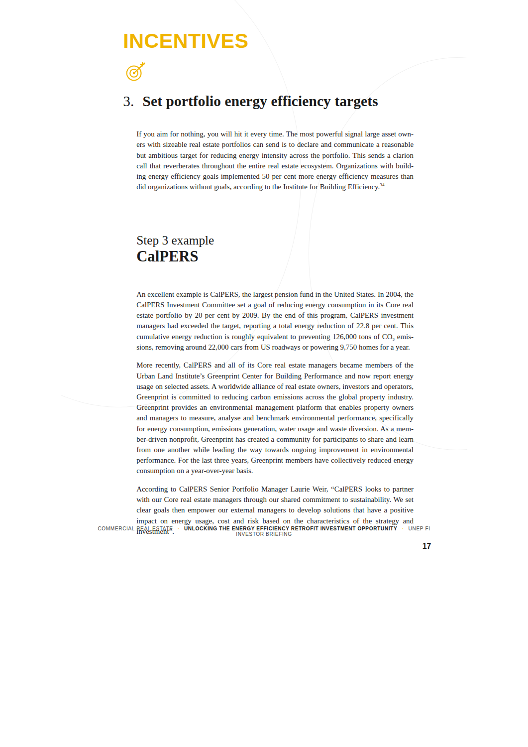INCENTIVES
3. Set portfolio energy efficiency targets
If you aim for nothing, you will hit it every time. The most powerful signal large asset owners with sizeable real estate portfolios can send is to declare and communicate a reasonable but ambitious target for reducing energy intensity across the portfolio. This sends a clarion call that reverberates throughout the entire real estate ecosystem. Organizations with building energy efficiency goals implemented 50 per cent more energy efficiency measures than did organizations without goals, according to the Institute for Building Efficiency.34
Step 3 example
CalPERS
An excellent example is CalPERS, the largest pension fund in the United States. In 2004, the CalPERS Investment Committee set a goal of reducing energy consumption in its Core real estate portfolio by 20 per cent by 2009. By the end of this program, CalPERS investment managers had exceeded the target, reporting a total energy reduction of 22.8 per cent. This cumulative energy reduction is roughly equivalent to preventing 126,000 tons of CO2 emissions, removing around 22,000 cars from US roadways or powering 9,750 homes for a year.
More recently, CalPERS and all of its Core real estate managers became members of the Urban Land Institute’s Greenprint Center for Building Performance and now report energy usage on selected assets. A worldwide alliance of real estate owners, investors and operators, Greenprint is committed to reducing carbon emissions across the global property industry. Greenprint provides an environmental management platform that enables property owners and managers to measure, analyse and benchmark environmental performance, specifically for energy consumption, emissions generation, water usage and waste diversion. As a member-driven nonprofit, Greenprint has created a community for participants to share and learn from one another while leading the way towards ongoing improvement in environmental performance. For the last three years, Greenprint members have collectively reduced energy consumption on a year-over-year basis.
According to CalPERS Senior Portfolio Manager Laurie Weir, “CalPERS looks to partner with our Core real estate managers through our shared commitment to sustainability. We set clear goals then empower our external managers to develop solutions that have a positive impact on energy usage, cost and risk based on the characteristics of the strategy and investment”.
COMMERCIAL REAL ESTATE · UNLOCKING THE ENERGY EFFICIENCY RETROFIT INVESTMENT OPPORTUNITY · UNEP FI Investor Briefing
17